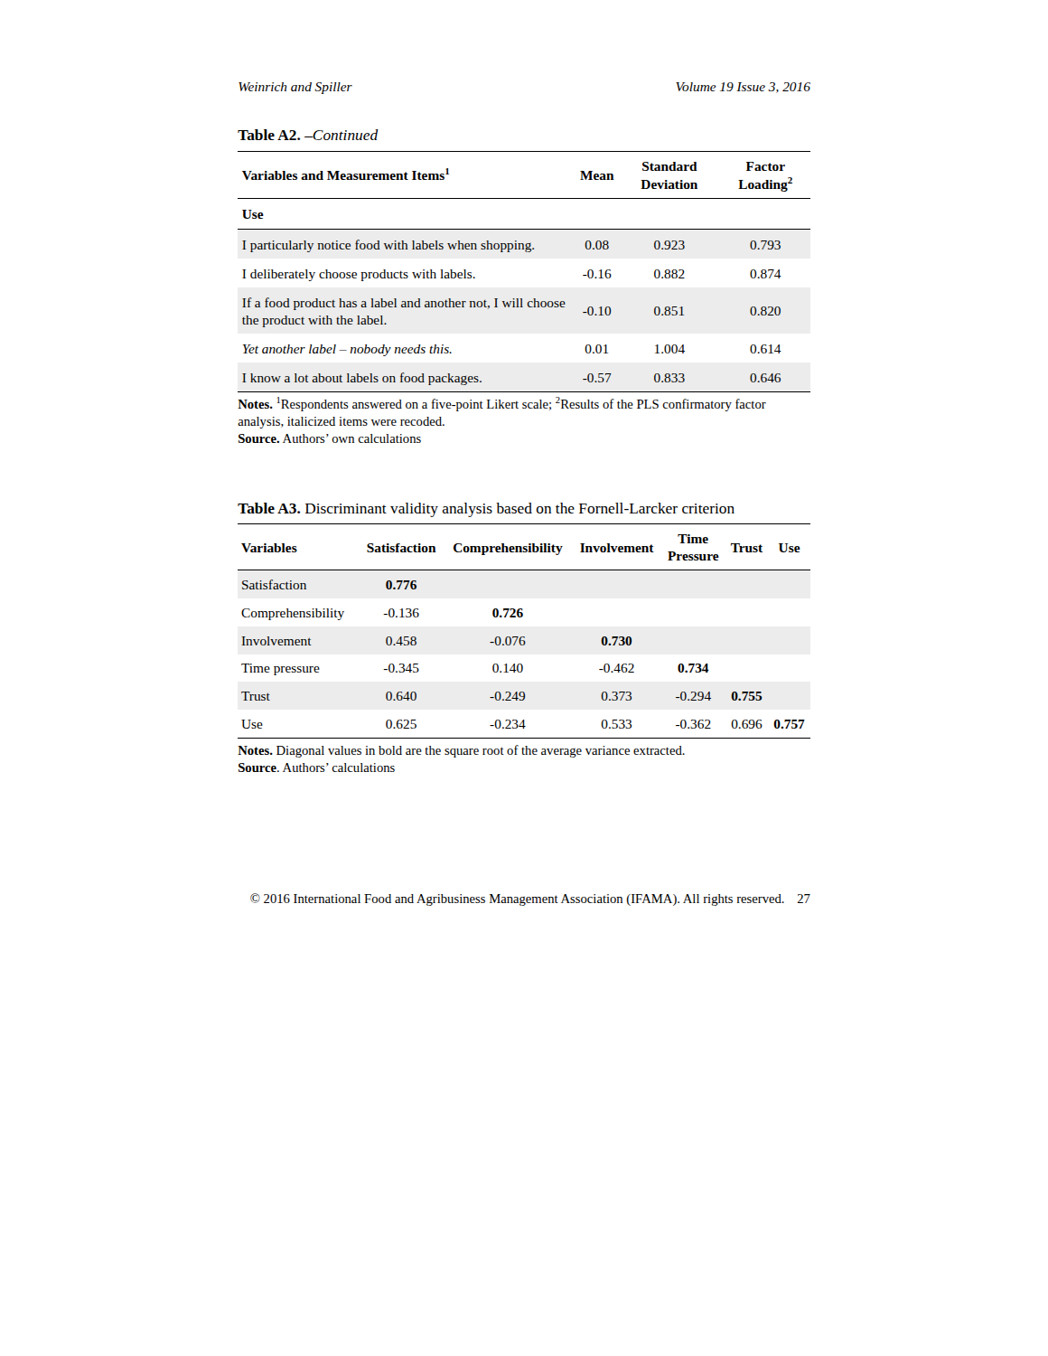Weinrich and Spiller Volume 19 Issue 3, 2016
Table A2. –Continued
| Variables and Measurement Items 1 | Mean | Standard Deviation | Factor Loading 2 |
| --- | --- | --- | --- |
| Use |
| I particularly notice food with labels when shopping. | 0.08 | 0.923 | 0.793 |
| I deliberately choose products with labels. | -0.16 | 0.882 | 0.874 |
| If a food product has a label and another not, I will choose the product with the label. | -0.10 | 0.851 | 0.820 |
| Yet another label – nobody needs this. | 0.01 | 1.004 | 0.614 |
| I know a lot about labels on food packages. | -0.57 | 0.833 | 0.646 |
Notes. 1Respondents answered on a five-point Likert scale; 2Results of the PLS confirmatory factor analysis, italicized items were recoded.
Source. Authors’ own calculations
Table A3. Discriminant validity analysis based on the Fornell-Larcker criterion
| Variables | Satisfaction | Comprehensibility | Involvement | Time Pressure | Trust | Use |
| --- | --- | --- | --- | --- | --- | --- |
| Satisfaction | 0.776 | | | | | |
| Comprehensibility | -0.136 | 0.726 | | | | |
| Involvement | 0.458 | -0.076 | 0.730 | | | |
| Time pressure | -0.345 | 0.140 | -0.462 | 0.734 | | |
| Trust | 0.640 | -0.249 | 0.373 | -0.294 | 0.755 | |
| Use | 0.625 | -0.234 | 0.533 | -0.362 | 0.696 | 0.757 |
Notes. Diagonal values in bold are the square root of the average variance extracted.
Source. Authors’ calculations
27 © 2016 International Food and Agribusiness Management Association (IFAMA). All rights reserved.